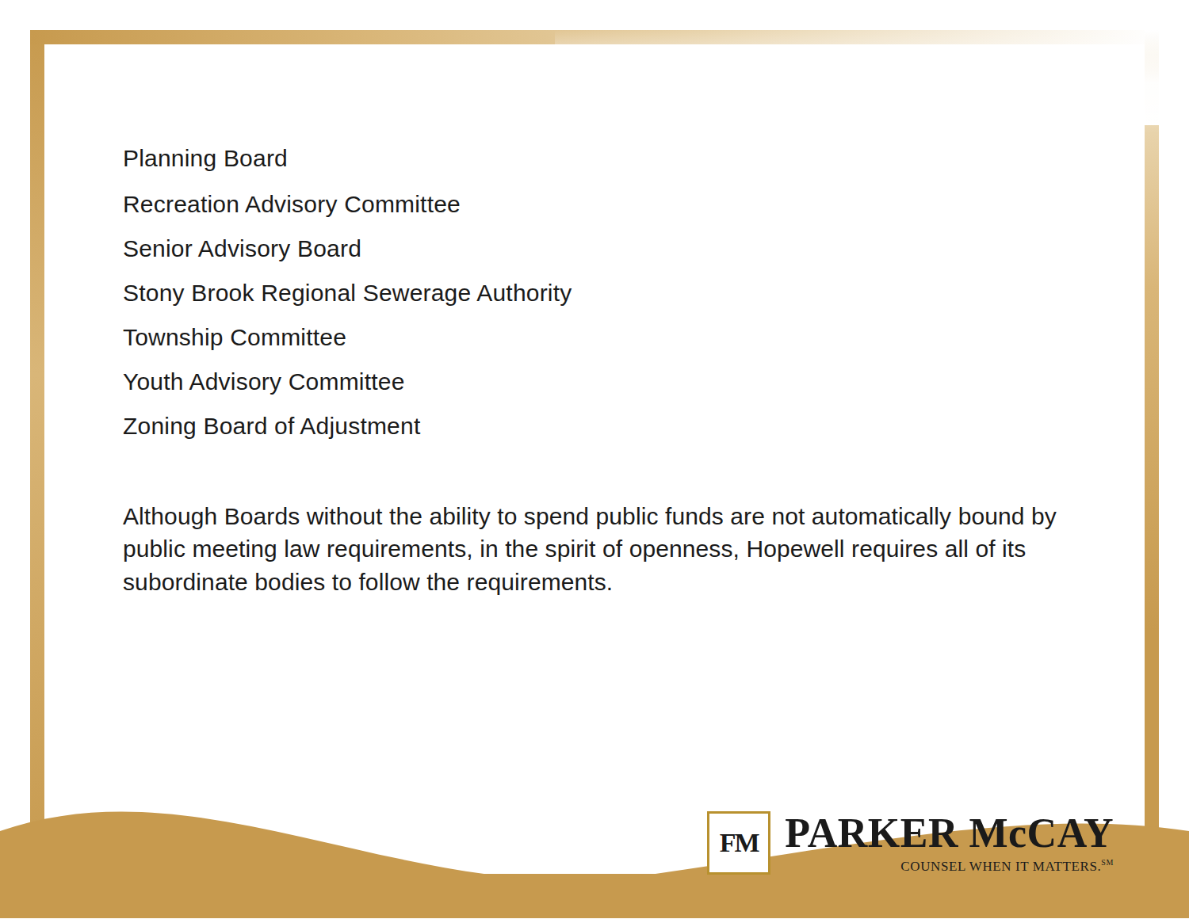Planning Board
Recreation Advisory Committee
Senior Advisory Board
Stony Brook Regional Sewerage Authority
Township Committee
Youth Advisory Committee
Zoning Board of Adjustment
Although Boards without the ability to spend public funds are not automatically bound by public meeting law requirements, in the spirit of openness, Hopewell requires all of its subordinate bodies to follow the requirements.
FM
PARKER McCAY
COUNSEL WHEN IT MATTERS.SM